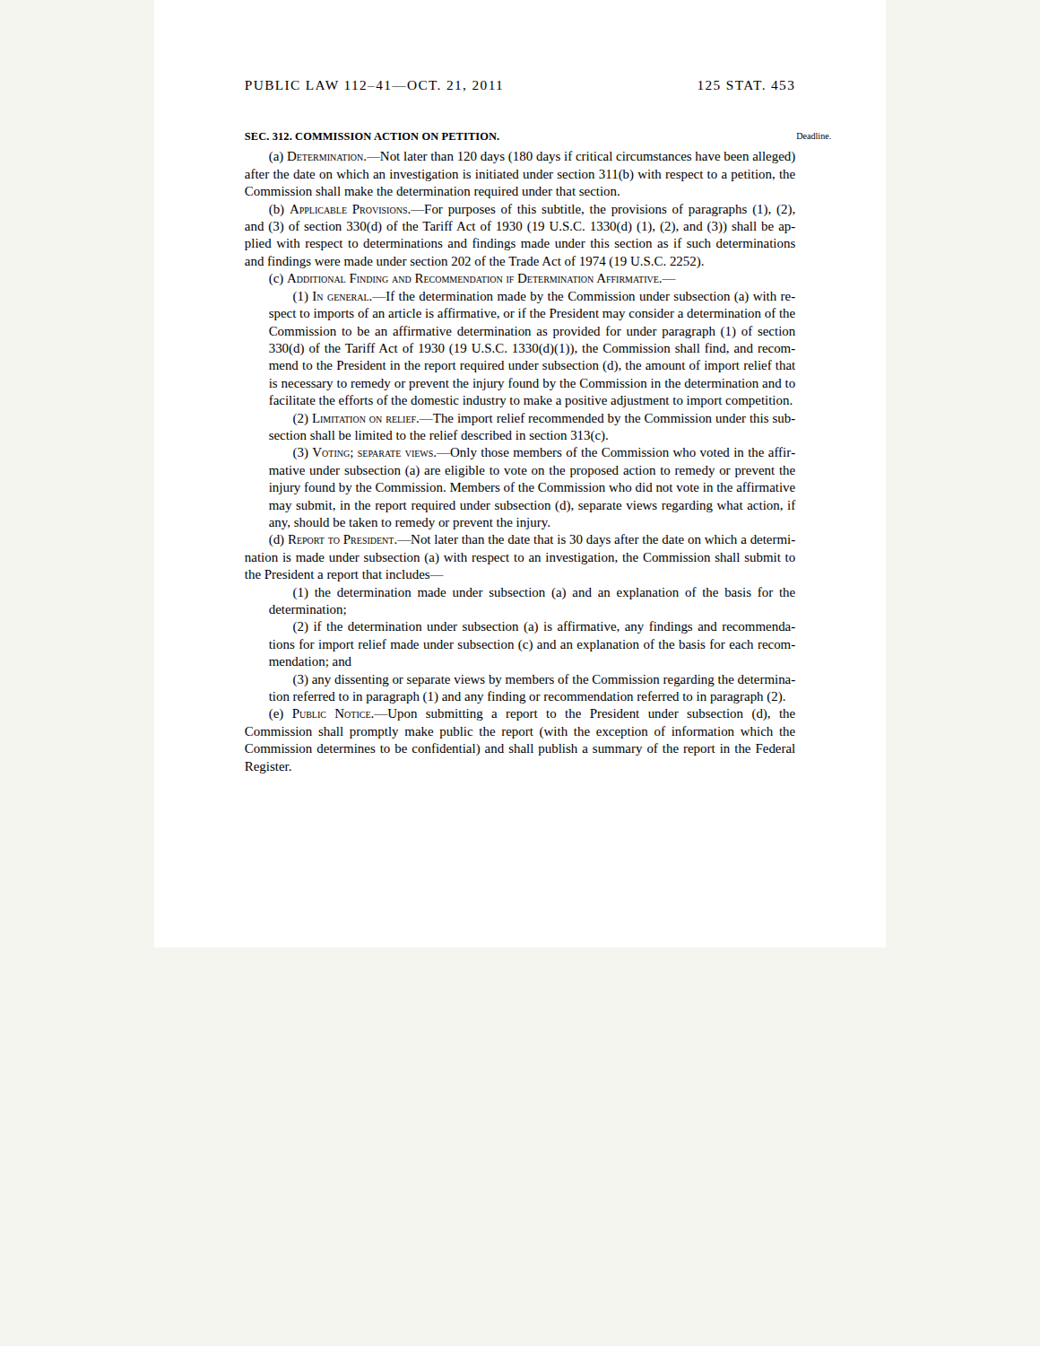PUBLIC LAW 112–41—OCT. 21, 2011 125 STAT. 453
Deadline.
SEC. 312. COMMISSION ACTION ON PETITION.
(a) Determination.—Not later than 120 days (180 days if critical circumstances have been alleged) after the date on which an investigation is initiated under section 311(b) with respect to a petition, the Commission shall make the determination required under that section.
(b) Applicable Provisions.—For purposes of this subtitle, the provisions of paragraphs (1), (2), and (3) of section 330(d) of the Tariff Act of 1930 (19 U.S.C. 1330(d) (1), (2), and (3)) shall be applied with respect to determinations and findings made under this section as if such determinations and findings were made under section 202 of the Trade Act of 1974 (19 U.S.C. 2252).
(c) Additional Finding and Recommendation if Determination Affirmative.—
(1) In general.—If the determination made by the Commission under subsection (a) with respect to imports of an article is affirmative, or if the President may consider a determination of the Commission to be an affirmative determination as provided for under paragraph (1) of section 330(d) of the Tariff Act of 1930 (19 U.S.C. 1330(d)(1)), the Commission shall find, and recommend to the President in the report required under subsection (d), the amount of import relief that is necessary to remedy or prevent the injury found by the Commission in the determination and to facilitate the efforts of the domestic industry to make a positive adjustment to import competition.
(2) Limitation on relief.—The import relief recommended by the Commission under this subsection shall be limited to the relief described in section 313(c).
(3) Voting; separate views.—Only those members of the Commission who voted in the affirmative under subsection (a) are eligible to vote on the proposed action to remedy or prevent the injury found by the Commission. Members of the Commission who did not vote in the affirmative may submit, in the report required under subsection (d), separate views regarding what action, if any, should be taken to remedy or prevent the injury.
(d) Report to President.—Not later than the date that is 30 days after the date on which a determination is made under subsection (a) with respect to an investigation, the Commission shall submit to the President a report that includes—
(1) the determination made under subsection (a) and an explanation of the basis for the determination;
(2) if the determination under subsection (a) is affirmative, any findings and recommendations for import relief made under subsection (c) and an explanation of the basis for each recommendation; and
(3) any dissenting or separate views by members of the Commission regarding the determination referred to in paragraph (1) and any finding or recommendation referred to in paragraph (2).
(e) Public Notice.—Upon submitting a report to the President under subsection (d), the Commission shall promptly make public the report (with the exception of information which the Commission determines to be confidential) and shall publish a summary of the report in the Federal Register.